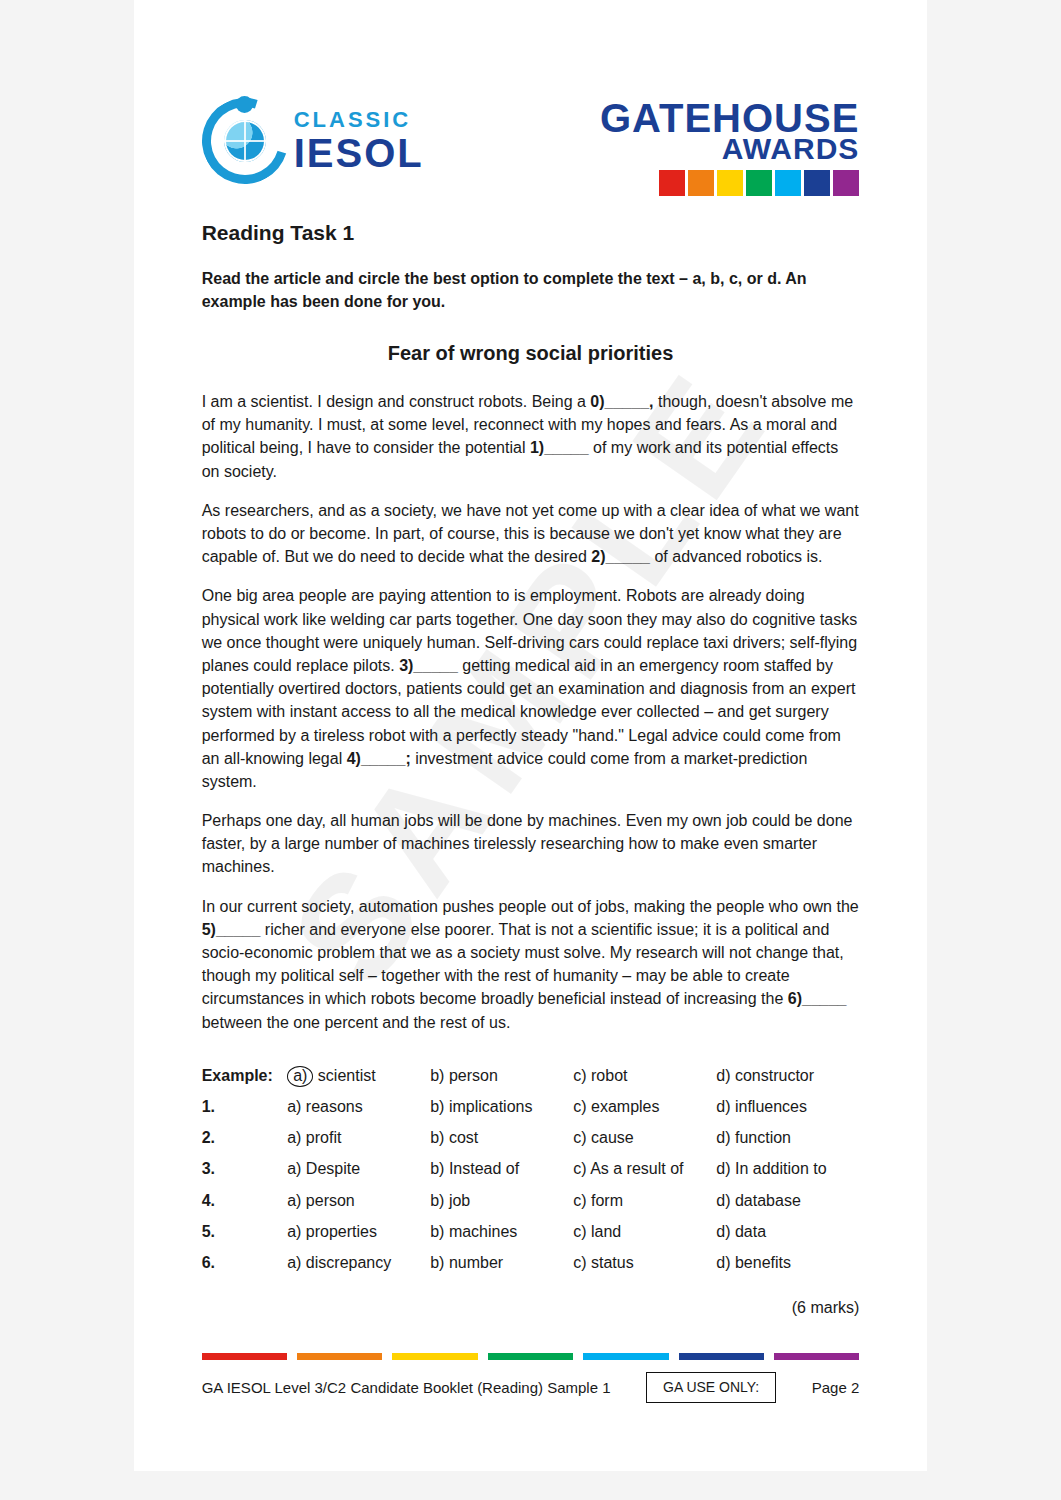SAMPLE
CLASSIC
IESOL
GATEHOUSE
AWARDS
Reading Task 1
Read the article and circle the best option to complete the text – a, b, c, or d. An example has been done for you.
Fear of wrong social priorities
I am a scientist. I design and construct robots. Being a 0)_____, though, doesn't absolve me of my humanity. I must, at some level, reconnect with my hopes and fears. As a moral and political being, I have to consider the potential 1)_____ of my work and its potential effects on society.
As researchers, and as a society, we have not yet come up with a clear idea of what we want robots to do or become. In part, of course, this is because we don't yet know what they are capable of. But we do need to decide what the desired 2)_____ of advanced robotics is.
One big area people are paying attention to is employment. Robots are already doing physical work like welding car parts together. One day soon they may also do cognitive tasks we once thought were uniquely human. Self-driving cars could replace taxi drivers; self-flying planes could replace pilots. 3)_____ getting medical aid in an emergency room staffed by potentially overtired doctors, patients could get an examination and diagnosis from an expert system with instant access to all the medical knowledge ever collected – and get surgery performed by a tireless robot with a perfectly steady "hand." Legal advice could come from an all-knowing legal 4)_____; investment advice could come from a market-prediction system.
Perhaps one day, all human jobs will be done by machines. Even my own job could be done faster, by a large number of machines tirelessly researching how to make even smarter machines.
In our current society, automation pushes people out of jobs, making the people who own the 5)_____ richer and everyone else poorer. That is not a scientific issue; it is a political and socio-economic problem that we as a society must solve. My research will not change that, though my political self – together with the rest of humanity – may be able to create circumstances in which robots become broadly beneficial instead of increasing the 6)_____ between the one percent and the rest of us.
| Example: | a) scientist | b) person | c) robot | d) constructor |
| 1. | a) reasons | b) implications | c) examples | d) influences |
| 2. | a) profit | b) cost | c) cause | d) function |
| 3. | a) Despite | b) Instead of | c) As a result of | d) In addition to |
| 4. | a) person | b) job | c) form | d) database |
| 5. | a) properties | b) machines | c) land | d) data |
| 6. | a) discrepancy | b) number | c) status | d) benefits |
(6 marks)
GA IESOL Level 3/C2 Candidate Booklet (Reading) Sample 1
GA USE ONLY:
Page 2